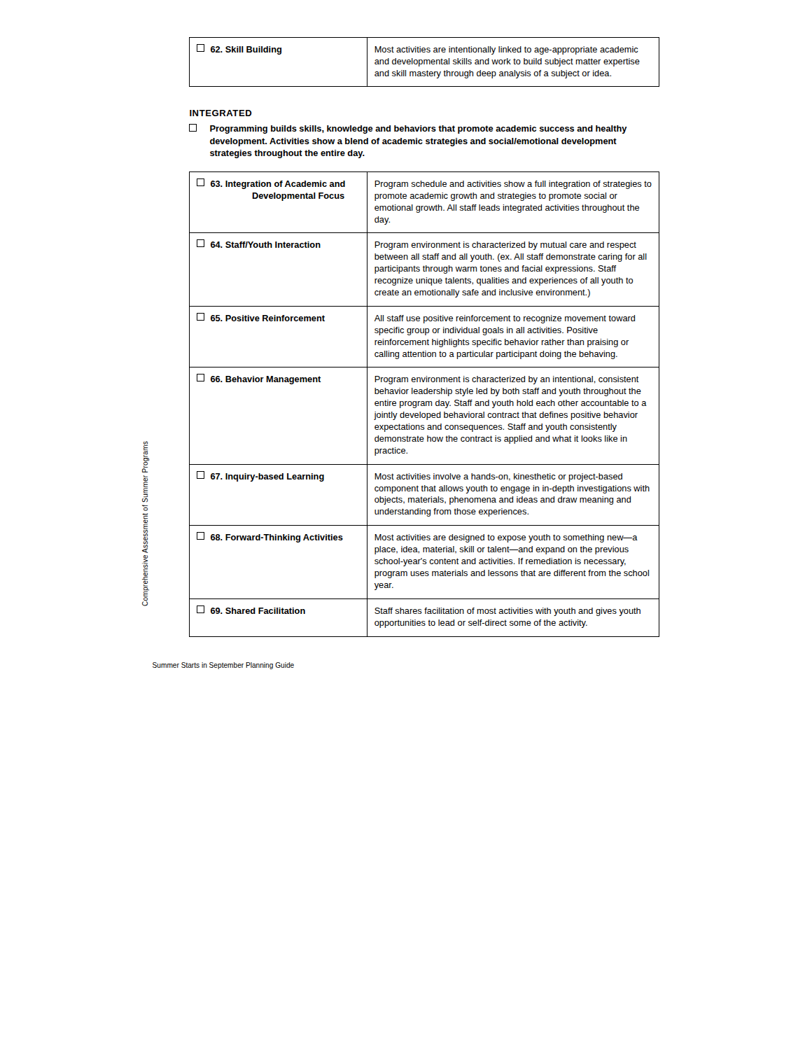Comprehensive Assessment of Summer Programs
Summer Starts in September Planning Guide
| 62. Skill Building | Most activities are intentionally linked to age-appropriate academic and developmental skills and work to build subject matter expertise and skill mastery through deep analysis of a subject or idea. |
INTEGRATED
Programming builds skills, knowledge and behaviors that promote academic success and healthy development. Activities show a blend of academic strategies and social/emotional development strategies throughout the entire day.
| 63. Integration of Academic and Developmental Focus | Program schedule and activities show a full integration of strategies to promote academic growth and strategies to promote social or emotional growth. All staff leads integrated activities throughout the day. |
| 64. Staff/Youth Interaction | Program environment is characterized by mutual care and respect between all staff and all youth. (ex. All staff demonstrate caring for all participants through warm tones and facial expressions. Staff recognize unique talents, qualities and experiences of all youth to create an emotionally safe and inclusive environment.) |
| 65. Positive Reinforcement | All staff use positive reinforcement to recognize movement toward specific group or individual goals in all activities. Positive reinforcement highlights specific behavior rather than praising or calling attention to a particular participant doing the behaving. |
| 66. Behavior Management | Program environment is characterized by an intentional, consistent behavior leadership style led by both staff and youth throughout the entire program day. Staff and youth hold each other accountable to a jointly developed behavioral contract that defines positive behavior expectations and consequences. Staff and youth consistently demonstrate how the contract is applied and what it looks like in practice. |
| 67. Inquiry-based Learning | Most activities involve a hands-on, kinesthetic or project-based component that allows youth to engage in in-depth investigations with objects, materials, phenomena and ideas and draw meaning and understanding from those experiences. |
| 68. Forward-Thinking Activities | Most activities are designed to expose youth to something new—a place, idea, material, skill or talent—and expand on the previous school-year's content and activities. If remediation is necessary, program uses materials and lessons that are different from the school year. |
| 69. Shared Facilitation | Staff shares facilitation of most activities with youth and gives youth opportunities to lead or self-direct some of the activity. |